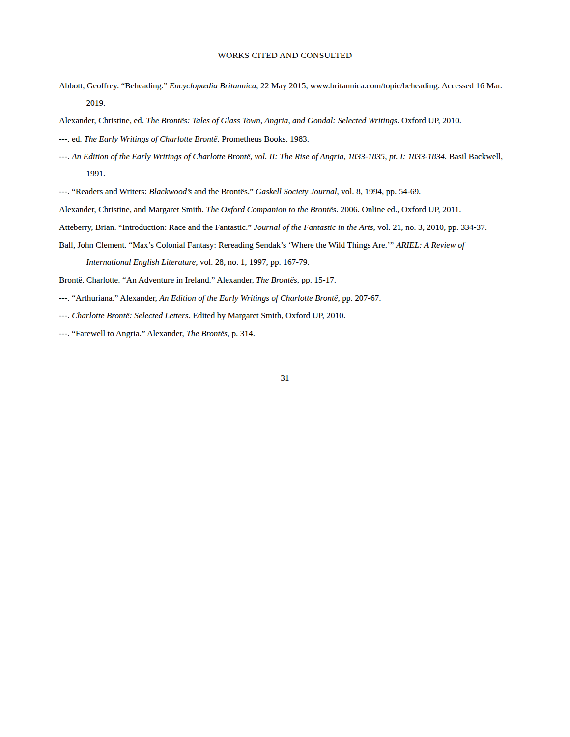WORKS CITED AND CONSULTED
Abbott, Geoffrey. “Beheading.” Encyclopædia Britannica, 22 May 2015, www.britannica.com/topic/beheading. Accessed 16 Mar. 2019.
Alexander, Christine, ed. The Brontës: Tales of Glass Town, Angria, and Gondal: Selected Writings. Oxford UP, 2010.
---, ed. The Early Writings of Charlotte Brontë. Prometheus Books, 1983.
---. An Edition of the Early Writings of Charlotte Brontë, vol. II: The Rise of Angria, 1833-1835, pt. I: 1833-1834. Basil Backwell, 1991.
---. “Readers and Writers: Blackwood’s and the Brontës.” Gaskell Society Journal, vol. 8, 1994, pp. 54-69.
Alexander, Christine, and Margaret Smith. The Oxford Companion to the Brontës. 2006. Online ed., Oxford UP, 2011.
Atteberry, Brian. “Introduction: Race and the Fantastic.” Journal of the Fantastic in the Arts, vol. 21, no. 3, 2010, pp. 334-37.
Ball, John Clement. “Max’s Colonial Fantasy: Rereading Sendak’s ‘Where the Wild Things Are.’” ARIEL: A Review of International English Literature, vol. 28, no. 1, 1997, pp. 167-79.
Brontë, Charlotte. “An Adventure in Ireland.” Alexander, The Brontës, pp. 15-17.
---. “Arthuriana.” Alexander, An Edition of the Early Writings of Charlotte Brontë, pp. 207-67.
---. Charlotte Brontë: Selected Letters. Edited by Margaret Smith, Oxford UP, 2010.
---. “Farewell to Angria.” Alexander, The Brontës, p. 314.
31